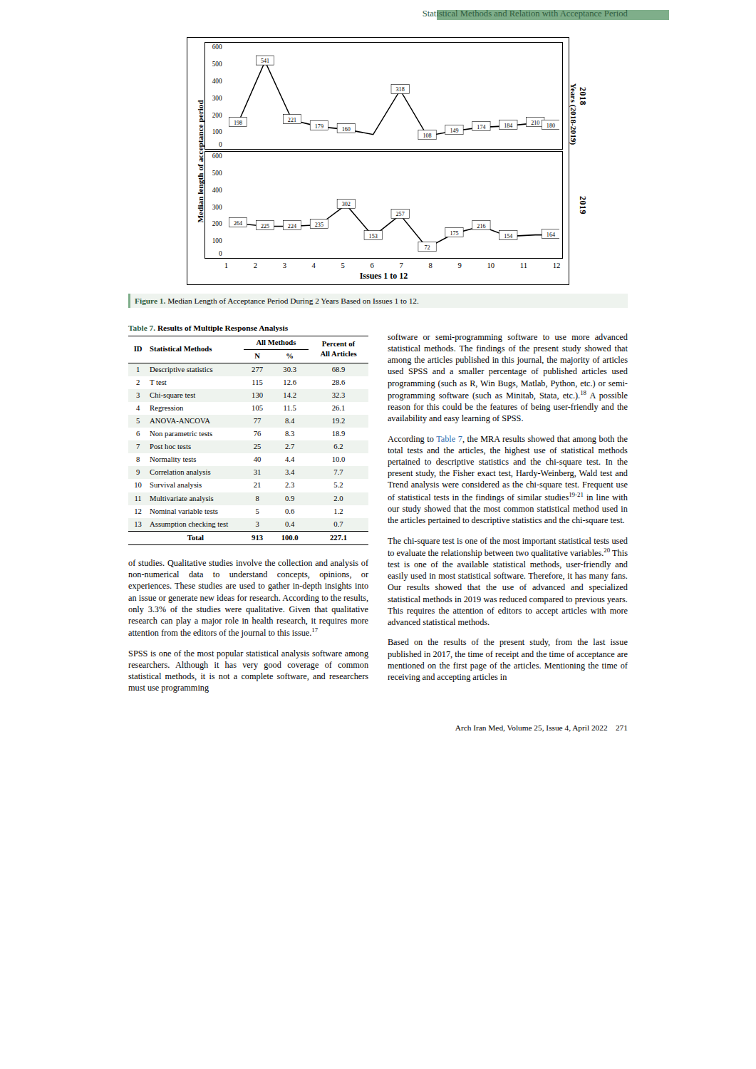Statistical Methods and Relation with Acceptance Period
Median length of acceptance period
600 500 400 300 200 100 0
198 541 221 179 160 318 108 149 174 184 210 180
2018
600 500 400 300 200 100 0
264 225 224 235 302 153 257 72 175 216 154 164
2019
Years (2018-2019)
123456 789101112
Issues 1 to 12
Figure 1. Median Length of Acceptance Period During 2 Years Based on Issues 1 to 12.
Table 7. Results of Multiple Response Analysis
| ID | Statistical Methods | All Methods | Percent of All Articles |
| --- | --- | --- | --- |
| N | % |
| 1 | Descriptive statistics | 277 | 30.3 | 68.9 |
| 2 | T test | 115 | 12.6 | 28.6 |
| 3 | Chi-square test | 130 | 14.2 | 32.3 |
| 4 | Regression | 105 | 11.5 | 26.1 |
| 5 | ANOVA-ANCOVA | 77 | 8.4 | 19.2 |
| 6 | Non parametric tests | 76 | 8.3 | 18.9 |
| 7 | Post hoc tests | 25 | 2.7 | 6.2 |
| 8 | Normality tests | 40 | 4.4 | 10.0 |
| 9 | Correlation analysis | 31 | 3.4 | 7.7 |
| 10 | Survival analysis | 21 | 2.3 | 5.2 |
| 11 | Multivariate analysis | 8 | 0.9 | 2.0 |
| 12 | Nominal variable tests | 5 | 0.6 | 1.2 |
| 13 | Assumption checking test | 3 | 0.4 | 0.7 |
| | Total | 913 | 100.0 | 227.1 |
of studies. Qualitative studies involve the collection and analysis of non-numerical data to understand concepts, opinions, or experiences. These studies are used to gather in-depth insights into an issue or generate new ideas for research. According to the results, only 3.3% of the studies were qualitative. Given that qualitative research can play a major role in health research, it requires more attention from the editors of the journal to this issue.17
SPSS is one of the most popular statistical analysis software among researchers. Although it has very good coverage of common statistical methods, it is not a complete software, and researchers must use programming
software or semi-programming software to use more advanced statistical methods. The findings of the present study showed that among the articles published in this journal, the majority of articles used SPSS and a smaller percentage of published articles used programming (such as R, Win Bugs, Matlab, Python, etc.) or semi-programming software (such as Minitab, Stata, etc.).18 A possible reason for this could be the features of being user-friendly and the availability and easy learning of SPSS.
According to Table 7, the MRA results showed that among both the total tests and the articles, the highest use of statistical methods pertained to descriptive statistics and the chi-square test. In the present study, the Fisher exact test, Hardy-Weinberg, Wald test and Trend analysis were considered as the chi-square test. Frequent use of statistical tests in the findings of similar studies19-21 in line with our study showed that the most common statistical method used in the articles pertained to descriptive statistics and the chi-square test.
The chi-square test is one of the most important statistical tests used to evaluate the relationship between two qualitative variables.20 This test is one of the available statistical methods, user-friendly and easily used in most statistical software. Therefore, it has many fans. Our results showed that the use of advanced and specialized statistical methods in 2019 was reduced compared to previous years. This requires the attention of editors to accept articles with more advanced statistical methods.
Based on the results of the present study, from the last issue published in 2017, the time of receipt and the time of acceptance are mentioned on the first page of the articles. Mentioning the time of receiving and accepting articles in
Arch Iran Med, Volume 25, Issue 4, April 2022 271